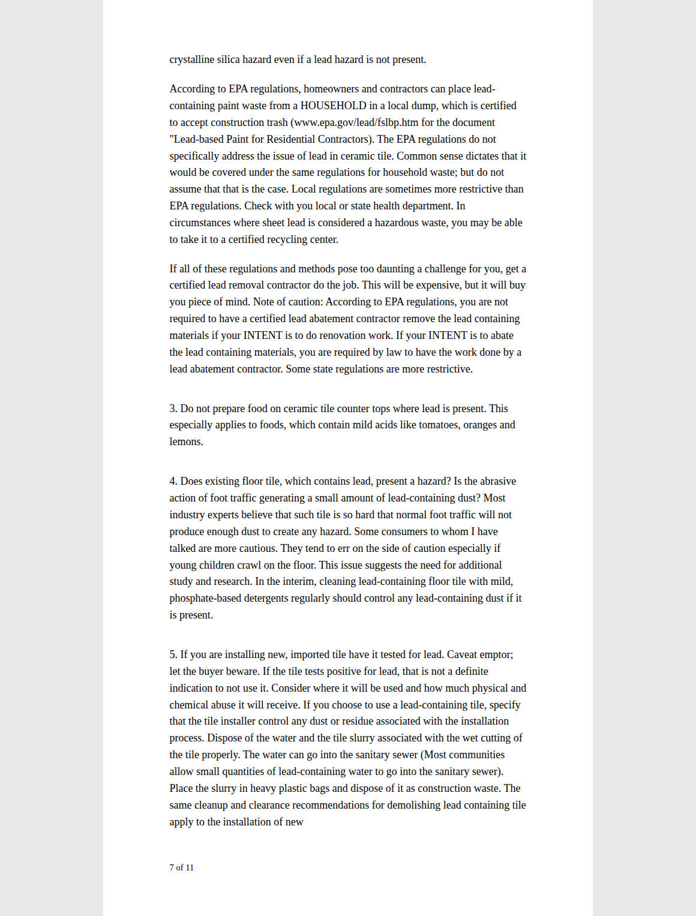crystalline silica hazard even if a lead hazard is not present.
According to EPA regulations, homeowners and contractors can place lead-containing paint waste from a HOUSEHOLD in a local dump, which is certified to accept construction trash (www.epa.gov/lead/fslbp.htm for the document "Lead-based Paint for Residential Contractors). The EPA regulations do not specifically address the issue of lead in ceramic tile. Common sense dictates that it would be covered under the same regulations for household waste; but do not assume that that is the case. Local regulations are sometimes more restrictive than EPA regulations. Check with you local or state health department. In circumstances where sheet lead is considered a hazardous waste, you may be able to take it to a certified recycling center.
If all of these regulations and methods pose too daunting a challenge for you, get a certified lead removal contractor do the job. This will be expensive, but it will buy you piece of mind. Note of caution: According to EPA regulations, you are not required to have a certified lead abatement contractor remove the lead containing materials if your INTENT is to do renovation work. If your INTENT is to abate the lead containing materials, you are required by law to have the work done by a lead abatement contractor. Some state regulations are more restrictive.
3. Do not prepare food on ceramic tile counter tops where lead is present. This especially applies to foods, which contain mild acids like tomatoes, oranges and lemons.
4. Does existing floor tile, which contains lead, present a hazard? Is the abrasive action of foot traffic generating a small amount of lead-containing dust? Most industry experts believe that such tile is so hard that normal foot traffic will not produce enough dust to create any hazard. Some consumers to whom I have talked are more cautious. They tend to err on the side of caution especially if young children crawl on the floor. This issue suggests the need for additional study and research. In the interim, cleaning lead-containing floor tile with mild, phosphate-based detergents regularly should control any lead-containing dust if it is present.
5. If you are installing new, imported tile have it tested for lead. Caveat emptor; let the buyer beware. If the tile tests positive for lead, that is not a definite indication to not use it. Consider where it will be used and how much physical and chemical abuse it will receive. If you choose to use a lead-containing tile, specify that the tile installer control any dust or residue associated with the installation process. Dispose of the water and the tile slurry associated with the wet cutting of the tile properly. The water can go into the sanitary sewer (Most communities allow small quantities of lead-containing water to go into the sanitary sewer). Place the slurry in heavy plastic bags and dispose of it as construction waste. The same cleanup and clearance recommendations for demolishing lead containing tile apply to the installation of new
7 of 11